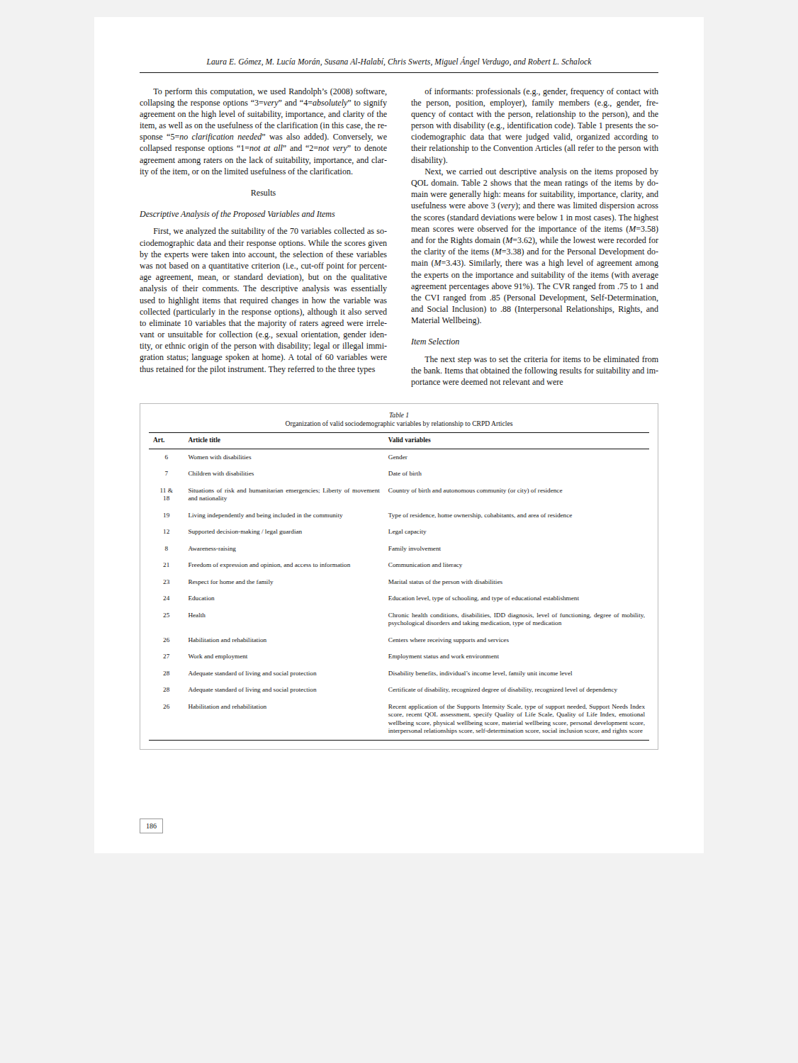Laura E. Gómez, M. Lucía Morán, Susana Al-Halabí, Chris Swerts, Miguel Ángel Verdugo, and Robert L. Schalock
To perform this computation, we used Randolph’s (2008) software, collapsing the response options “3=very” and “4=absolutely” to signify agreement on the high level of suitability, importance, and clarity of the item, as well as on the usefulness of the clarification (in this case, the response “5=no clarification needed” was also added). Conversely, we collapsed response options “1=not at all” and “2=not very” to denote agreement among raters on the lack of suitability, importance, and clarity of the item, or on the limited usefulness of the clarification.
Results
Descriptive Analysis of the Proposed Variables and Items
First, we analyzed the suitability of the 70 variables collected as sociodemographic data and their response options. While the scores given by the experts were taken into account, the selection of these variables was not based on a quantitative criterion (i.e., cut-off point for percentage agreement, mean, or standard deviation), but on the qualitative analysis of their comments. The descriptive analysis was essentially used to highlight items that required changes in how the variable was collected (particularly in the response options), although it also served to eliminate 10 variables that the majority of raters agreed were irrelevant or unsuitable for collection (e.g., sexual orientation, gender identity, or ethnic origin of the person with disability; legal or illegal immigration status; language spoken at home). A total of 60 variables were thus retained for the pilot instrument. They referred to the three types
of informants: professionals (e.g., gender, frequency of contact with the person, position, employer), family members (e.g., gender, frequency of contact with the person, relationship to the person), and the person with disability (e.g., identification code). Table 1 presents the sociodemographic data that were judged valid, organized according to their relationship to the Convention Articles (all refer to the person with disability).
Next, we carried out descriptive analysis on the items proposed by QOL domain. Table 2 shows that the mean ratings of the items by domain were generally high: means for suitability, importance, clarity, and usefulness were above 3 (very); and there was limited dispersion across the scores (standard deviations were below 1 in most cases). The highest mean scores were observed for the importance of the items (M=3.58) and for the Rights domain (M=3.62), while the lowest were recorded for the clarity of the items (M=3.38) and for the Personal Development domain (M=3.43). Similarly, there was a high level of agreement among the experts on the importance and suitability of the items (with average agreement percentages above 91%). The CVR ranged from .75 to 1 and the CVI ranged from .85 (Personal Development, Self-Determination, and Social Inclusion) to .88 (Interpersonal Relationships, Rights, and Material Wellbeing).
Item Selection
The next step was to set the criteria for items to be eliminated from the bank. Items that obtained the following results for suitability and importance were deemed not relevant and were
Table 1 Organization of valid sociodemographic variables by relationship to CRPD Articles
| Art. | Article title | Valid variables |
| --- | --- | --- |
| 6 | Women with disabilities | Gender |
| 7 | Children with disabilities | Date of birth |
| 11 & 18 | Situations of risk and humanitarian emergencies; Liberty of movement and nationality | Country of birth and autonomous community (or city) of residence |
| 19 | Living independently and being included in the community | Type of residence, home ownership, cohabitants, and area of residence |
| 12 | Supported decision-making / legal guardian | Legal capacity |
| 8 | Awareness-raising | Family involvement |
| 21 | Freedom of expression and opinion, and access to information | Communication and literacy |
| 23 | Respect for home and the family | Marital status of the person with disabilities |
| 24 | Education | Education level, type of schooling, and type of educational establishment |
| 25 | Health | Chronic health conditions, disabilities, IDD diagnosis, level of functioning, degree of mobility, psychological disorders and taking medication, type of medication |
| 26 | Habilitation and rehabilitation | Centers where receiving supports and services |
| 27 | Work and employment | Employment status and work environment |
| 28 | Adequate standard of living and social protection | Disability benefits, individual’s income level, family unit income level |
| 28 | Adequate standard of living and social protection | Certificate of disability, recognized degree of disability, recognized level of dependency |
| 26 | Habilitation and rehabilitation | Recent application of the Supports Intensity Scale, type of support needed, Support Needs Index score, recent QOL assessment, specify Quality of Life Scale, Quality of Life Index, emotional wellbeing score, physical wellbeing score, material wellbeing score, personal development score, interpersonal relationships score, self-determination score, social inclusion score, and rights score |
186